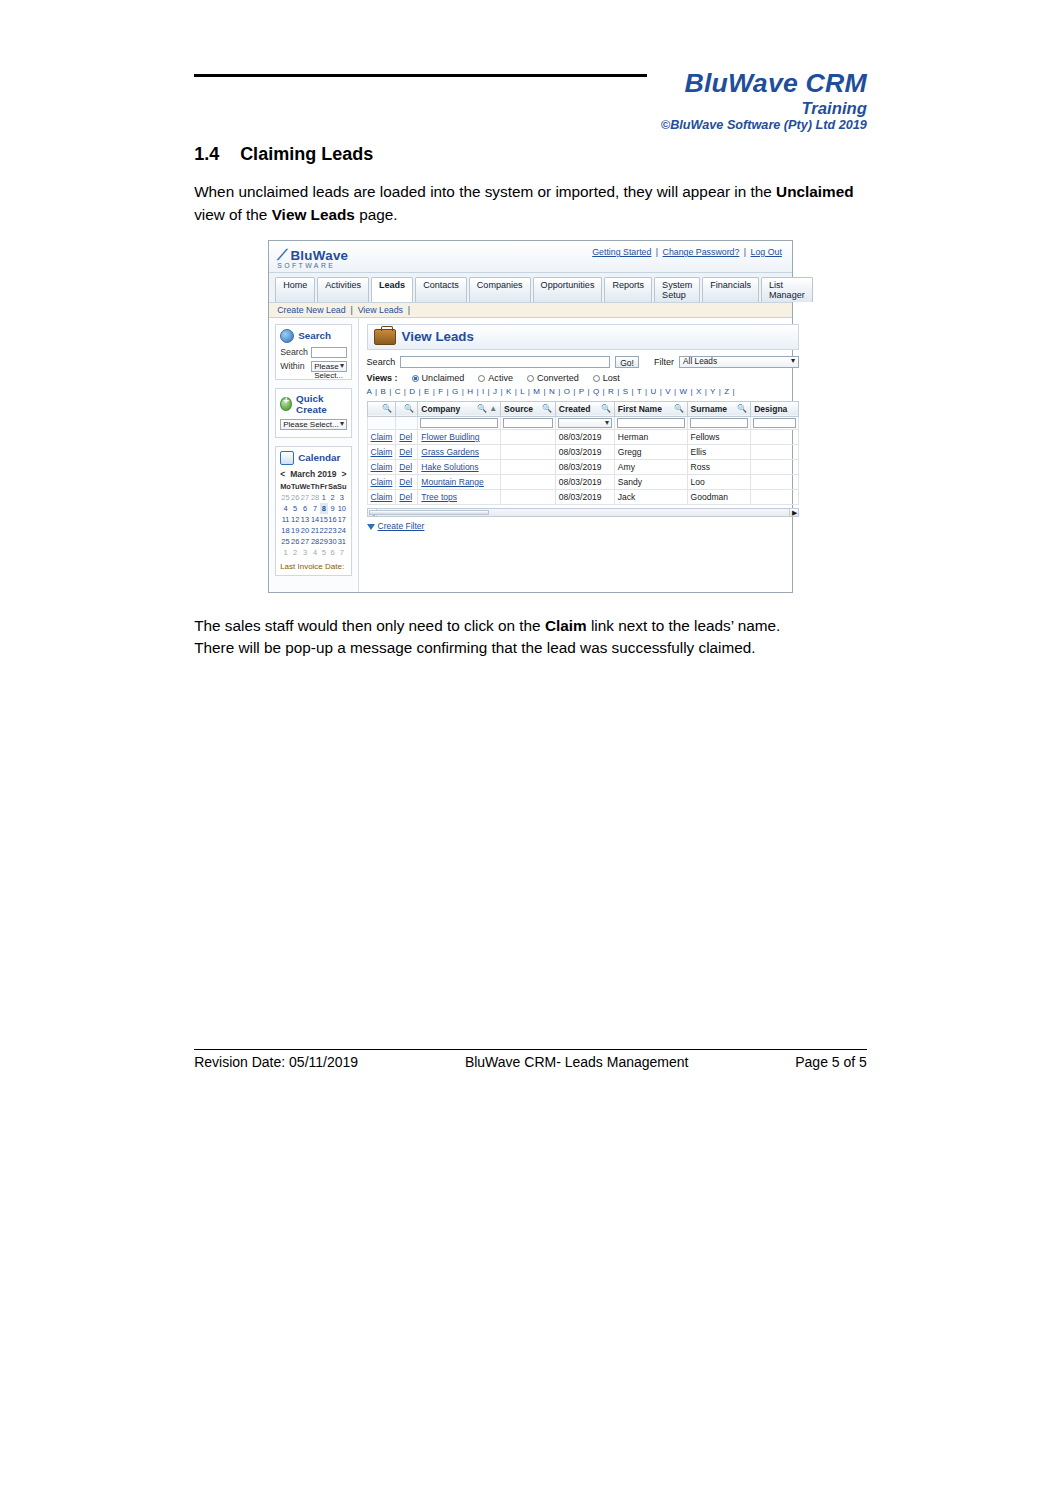BluWave CRM
Training
©BluWave Software (Pty) Ltd 2019
1.4 Claiming Leads
When unclaimed leads are loaded into the system or imported, they will appear in the Unclaimed view of the View Leads page.
⟋BluWaveSOFTWARE
Getting Started | Change Password? | Log Out
Home
Activities
Leads
Contacts
Companies
Opportunities
Reports
System Setup
Financials
List Manager
Create New Lead | View Leads |
Search
Search
Within
Please Select...
Quick Create
Please Select...
Calendar
<March 2019>
| Mo | Tu | We | Th | Fr | Sa | Su |
| --- | --- | --- | --- | --- | --- | --- |
| 25 | 26 | 27 | 28 | 1 | 2 | 3 |
| 4 | 5 | 6 | 7 | 8 | 9 | 10 |
| 11 | 12 | 13 | 14 | 15 | 16 | 17 |
| 18 | 19 | 20 | 21 | 22 | 23 | 24 |
| 25 | 26 | 27 | 28 | 29 | 30 | 31 |
| 1 | 2 | 3 | 4 | 5 | 6 | 7 |
Last Invoice Date:
View Leads
Search
Go!
Filter
All Leads
Views : Unclaimed Active Converted Lost
A | B | C | D | E | F | G | H | I | J | K | L | M | N | O | P | Q | R | S | T | U | V | W | X | Y | Z |
| 🔍 | 🔍 | Company 🔍 ▲ | Source 🔍 | Created 🔍 | First Name 🔍 | Surname 🔍 | Designa |
| --- | --- | --- | --- | --- | --- | --- | --- |
| Claim | Del | Flower Buidling | | 08/03/2019 | Herman | Fellows | |
| Claim | Del | Grass Gardens | | 08/03/2019 | Gregg | Ellis | |
| Claim | Del | Hake Solutions | | 08/03/2019 | Amy | Ross | |
| Claim | Del | Mountain Range | | 08/03/2019 | Sandy | Loo | |
| Claim | Del | Tree tops | | 08/03/2019 | Jack | Goodman | |
◀
▶
Create Filter
The sales staff would then only need to click on the Claim link next to the leads’ name.
There will be pop-up a message confirming that the lead was successfully claimed.
Revision Date: 05/11/2019
BluWave CRM- Leads Management
Page 5 of 5